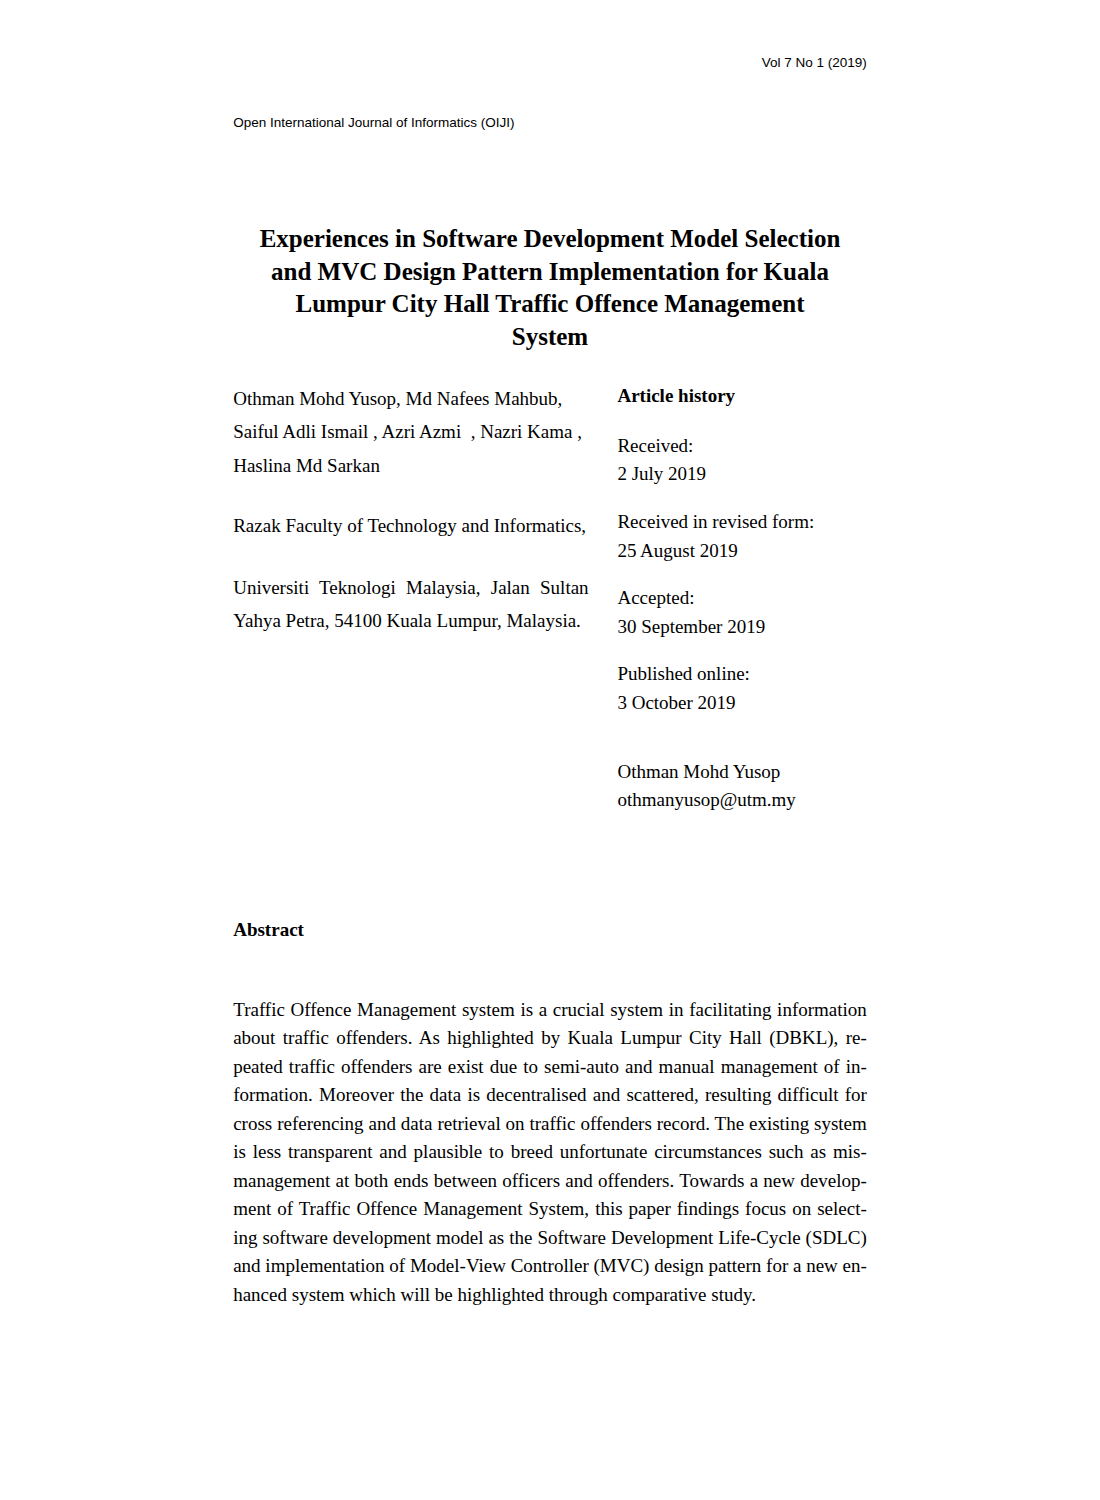Vol 7 No 1 (2019)
Open International Journal of Informatics (OIJI)
Experiences in Software Development Model Selection and MVC Design Pattern Implementation for Kuala Lumpur City Hall Traffic Offence Management System
Othman Mohd Yusop, Md Nafees Mahbub, Saiful Adli Ismail , Azri Azmi , Nazri Kama , Haslina Md Sarkan
Razak Faculty of Technology and Informatics,
Universiti Teknologi Malaysia, Jalan Sultan Yahya Petra, 54100 Kuala Lumpur, Malaysia.
Article history
Received:
2 July 2019
Received in revised form:
25 August 2019
Accepted:
30 September 2019
Published online:
3 October 2019
Othman Mohd Yusop
othmanyusop@utm.my
Abstract
Traffic Offence Management system is a crucial system in facilitating information about traffic offenders. As highlighted by Kuala Lumpur City Hall (DBKL), repeated traffic offenders are exist due to semi-auto and manual management of information. Moreover the data is decentralised and scattered, resulting difficult for cross referencing and data retrieval on traffic offenders record. The existing system is less transparent and plausible to breed unfortunate circumstances such as mismanagement at both ends between officers and offenders. Towards a new development of Traffic Offence Management System, this paper findings focus on selecting software development model as the Software Development Life-Cycle (SDLC) and implementation of Model-View Controller (MVC) design pattern for a new enhanced system which will be highlighted through comparative study.